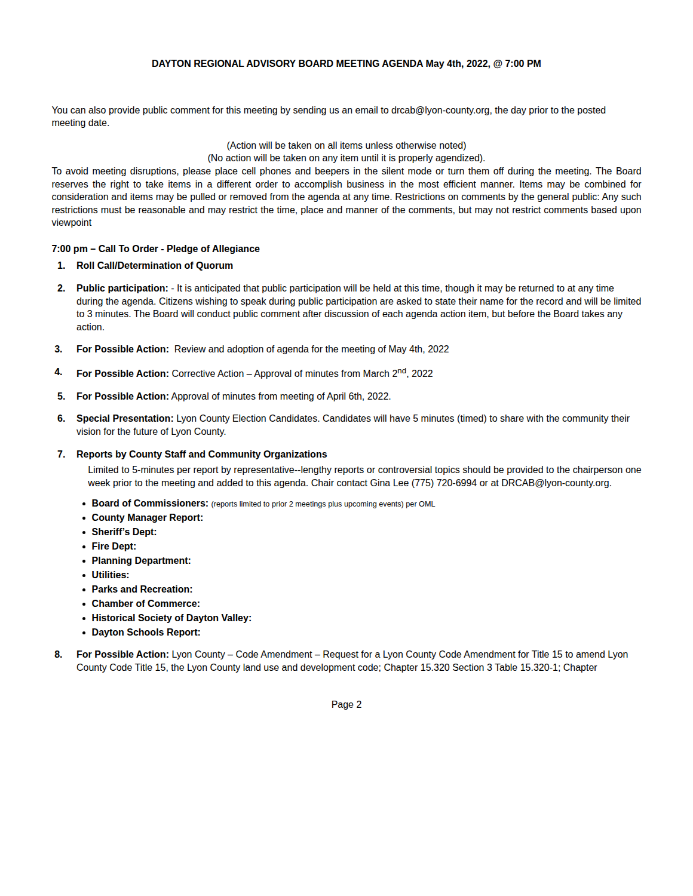DAYTON REGIONAL ADVISORY BOARD MEETING AGENDA May 4th, 2022, @ 7:00 PM
You can also provide public comment for this meeting by sending us an email to drcab@lyon-county.org, the day prior to the posted meeting date.
(Action will be taken on all items unless otherwise noted)
(No action will be taken on any item until it is properly agendized).
To avoid meeting disruptions, please place cell phones and beepers in the silent mode or turn them off during the meeting. The Board reserves the right to take items in a different order to accomplish business in the most efficient manner. Items may be combined for consideration and items may be pulled or removed from the agenda at any time. Restrictions on comments by the general public: Any such restrictions must be reasonable and may restrict the time, place and manner of the comments, but may not restrict comments based upon viewpoint
7:00 pm – Call To Order - Pledge of Allegiance
1. Roll Call/Determination of Quorum
2. Public participation: - It is anticipated that public participation will be held at this time, though it may be returned to at any time during the agenda. Citizens wishing to speak during public participation are asked to state their name for the record and will be limited to 3 minutes. The Board will conduct public comment after discussion of each agenda action item, but before the Board takes any action.
3. For Possible Action: Review and adoption of agenda for the meeting of May 4th, 2022
4. For Possible Action: Corrective Action – Approval of minutes from March 2nd, 2022
5. For Possible Action: Approval of minutes from meeting of April 6th, 2022.
6. Special Presentation: Lyon County Election Candidates. Candidates will have 5 minutes (timed) to share with the community their vision for the future of Lyon County.
7. Reports by County Staff and Community Organizations
Limited to 5-minutes per report by representative--lengthy reports or controversial topics should be provided to the chairperson one week prior to the meeting and added to this agenda. Chair contact Gina Lee (775) 720-6994 or at DRCAB@lyon-county.org.
Board of Commissioners: (reports limited to prior 2 meetings plus upcoming events) per OML
County Manager Report:
Sheriff’s Dept:
Fire Dept:
Planning Department:
Utilities:
Parks and Recreation:
Chamber of Commerce:
Historical Society of Dayton Valley:
Dayton Schools Report:
8. For Possible Action: Lyon County – Code Amendment – Request for a Lyon County Code Amendment for Title 15 to amend Lyon County Code Title 15, the Lyon County land use and development code; Chapter 15.320 Section 3 Table 15.320-1; Chapter
Page 2